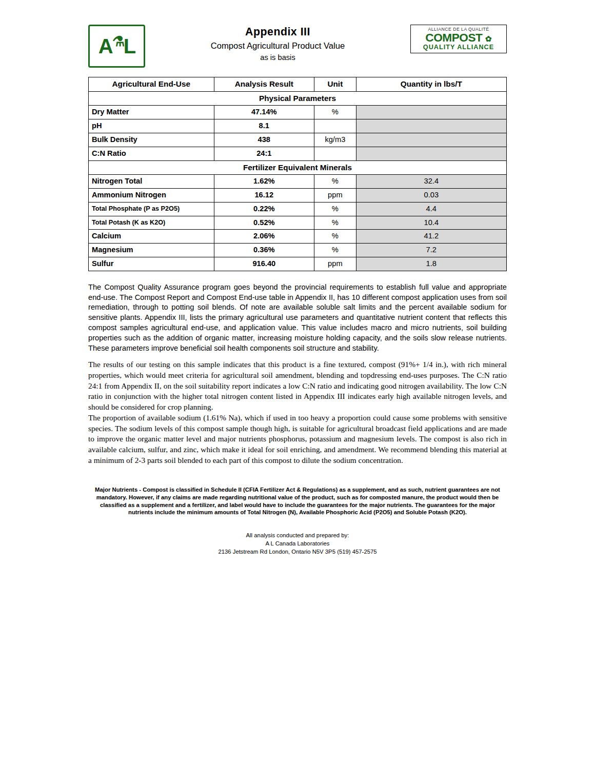A⚗L
Appendix III
Compost Agricultural Product Value
as is basis
ALLIANCE DE LA QUALITÉ
COMPOST ✿
QUALITY ALLIANCE
| Agricultural End-Use | Analysis Result | Unit | Quantity in lbs/T |
| --- | --- | --- | --- |
| Physical Parameters |
| Dry Matter | 47.14% | % | |
| pH | 8.1 | | |
| Bulk Density | 438 | kg/m3 | |
| C:N Ratio | 24:1 | | |
| Fertilizer Equivalent Minerals |
| Nitrogen Total | 1.62% | % | 32.4 |
| Ammonium Nitrogen | 16.12 | ppm | 0.03 |
| Total Phosphate (P as P2O5) | 0.22% | % | 4.4 |
| Total Potash (K as K2O) | 0.52% | % | 10.4 |
| Calcium | 2.06% | % | 41.2 |
| Magnesium | 0.36% | % | 7.2 |
| Sulfur | 916.40 | ppm | 1.8 |
The Compost Quality Assurance program goes beyond the provincial requirements to establish full value and appropriate end-use. The Compost Report and Compost End-use table in Appendix II, has 10 different compost application uses from soil remediation, through to potting soil blends. Of note are available soluble salt limits and the percent available sodium for sensitive plants. Appendix III, lists the primary agricultural use parameters and quantitative nutrient content that reflects this compost samples agricultural end-use, and application value. This value includes macro and micro nutrients, soil building properties such as the addition of organic matter, increasing moisture holding capacity, and the soils slow release nutrients. These parameters improve beneficial soil health components soil structure and stability.
The results of our testing on this sample indicates that this product is a fine textured, compost (91%+ 1/4 in.), with rich mineral properties, which would meet criteria for agricultural soil amendment, blending and topdressing end-uses purposes. The C:N ratio 24:1 from Appendix II, on the soil suitability report indicates a low C:N ratio and indicating good nitrogen availability. The low C:N ratio in conjunction with the higher total nitrogen content listed in Appendix III indicates early high available nitrogen levels, and should be considered for crop planning.
The proportion of available sodium (1.61% Na), which if used in too heavy a proportion could cause some problems with sensitive species. The sodium levels of this compost sample though high, is suitable for agricultural broadcast field applications and are made to improve the organic matter level and major nutrients phosphorus, potassium and magnesium levels. The compost is also rich in available calcium, sulfur, and zinc, which make it ideal for soil enriching, and amendment. We recommend blending this material at a minimum of 2-3 parts soil blended to each part of this compost to dilute the sodium concentration.
Major Nutrients - Compost is classified in Schedule II (CFIA Fertilizer Act & Regulations) as a supplement, and as such, nutrient guarantees are not mandatory. However, if any claims are made regarding nutritional value of the product, such as for composted manure, the product would then be classified as a supplement and a fertilizer, and label would have to include the guarantees for the major nutrients. The guarantees for the major nutrients include the minimum amounts of Total Nitrogen (N), Available Phosphoric Acid (P2O5) and Soluble Potash (K2O).
All analysis conducted and prepared by:
A L Canada Laboratories
2136 Jetstream Rd London, Ontario N5V 3P5 (519) 457-2575